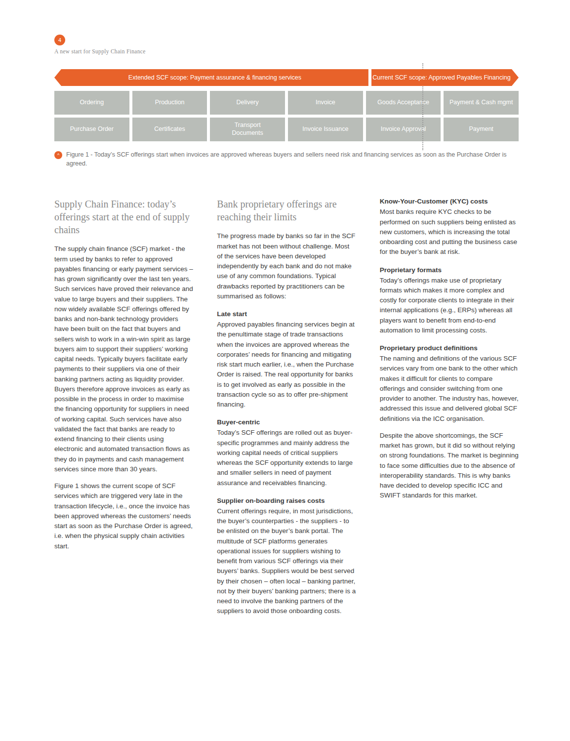4
A new start for Supply Chain Finance
Extended SCF scope: Payment assurance & financing services
Current SCF scope: Approved Payables Financing
Ordering
Production
Delivery
Invoice
Goods Acceptance
Payment & Cash mgmt
Purchase Order
Certificates
Transport
Documents
Invoice Issuance
Invoice Approval
Payment
^
Figure 1 - Today’s SCF offerings start when invoices are approved whereas buyers and sellers need risk and financing services as soon as the Purchase Order is agreed.
Supply Chain Finance: today’s offerings start at the end of supply chains
The supply chain finance (SCF) market - the term used by banks to refer to approved payables financing or early payment services – has grown significantly over the last ten years. Such services have proved their relevance and value to large buyers and their suppliers. The now widely available SCF offerings offered by banks and non-bank technology providers have been built on the fact that buyers and sellers wish to work in a win-win spirit as large buyers aim to support their suppliers’ working capital needs. Typically buyers facilitate early payments to their suppliers via one of their banking partners acting as liquidity provider. Buyers therefore approve invoices as early as possible in the process in order to maximise the financing opportunity for suppliers in need of working capital. Such services have also validated the fact that banks are ready to extend financing to their clients using electronic and automated transaction flows as they do in payments and cash management services since more than 30 years.
Figure 1 shows the current scope of SCF services which are triggered very late in the transaction lifecycle, i.e., once the invoice has been approved whereas the customers’ needs start as soon as the Purchase Order is agreed, i.e. when the physical supply chain activities start.
Bank proprietary offerings are reaching their limits
The progress made by banks so far in the SCF market has not been without challenge. Most of the services have been developed independently by each bank and do not make use of any common foundations. Typical drawbacks reported by practitioners can be summarised as follows:
Late start
Approved payables financing services begin at the penultimate stage of trade transactions when the invoices are approved whereas the corporates’ needs for financing and mitigating risk start much earlier, i.e., when the Purchase Order is raised. The real opportunity for banks is to get involved as early as possible in the transaction cycle so as to offer pre-shipment financing.
Buyer-centric
Today’s SCF offerings are rolled out as buyer-specific programmes and mainly address the working capital needs of critical suppliers whereas the SCF opportunity extends to large and smaller sellers in need of payment assurance and receivables financing.
Supplier on-boarding raises costs
Current offerings require, in most jurisdictions, the buyer’s counterparties - the suppliers - to be enlisted on the buyer’s bank portal. The multitude of SCF platforms generates operational issues for suppliers wishing to benefit from various SCF offerings via their buyers’ banks. Suppliers would be best served by their chosen – often local – banking partner, not by their buyers’ banking partners; there is a need to involve the banking partners of the suppliers to avoid those onboarding costs.
Know-Your-Customer (KYC) costs
Most banks require KYC checks to be performed on such suppliers being enlisted as new customers, which is increasing the total onboarding cost and putting the business case for the buyer’s bank at risk.
Proprietary formats
Today’s offerings make use of proprietary formats which makes it more complex and costly for corporate clients to integrate in their internal applications (e.g., ERPs) whereas all players want to benefit from end-to-end automation to limit processing costs.
Proprietary product definitions
The naming and definitions of the various SCF services vary from one bank to the other which makes it difficult for clients to compare offerings and consider switching from one provider to another. The industry has, however, addressed this issue and delivered global SCF definitions via the ICC organisation.
Despite the above shortcomings, the SCF market has grown, but it did so without relying on strong foundations. The market is beginning to face some difficulties due to the absence of interoperability standards. This is why banks have decided to develop specific ICC and SWIFT standards for this market.